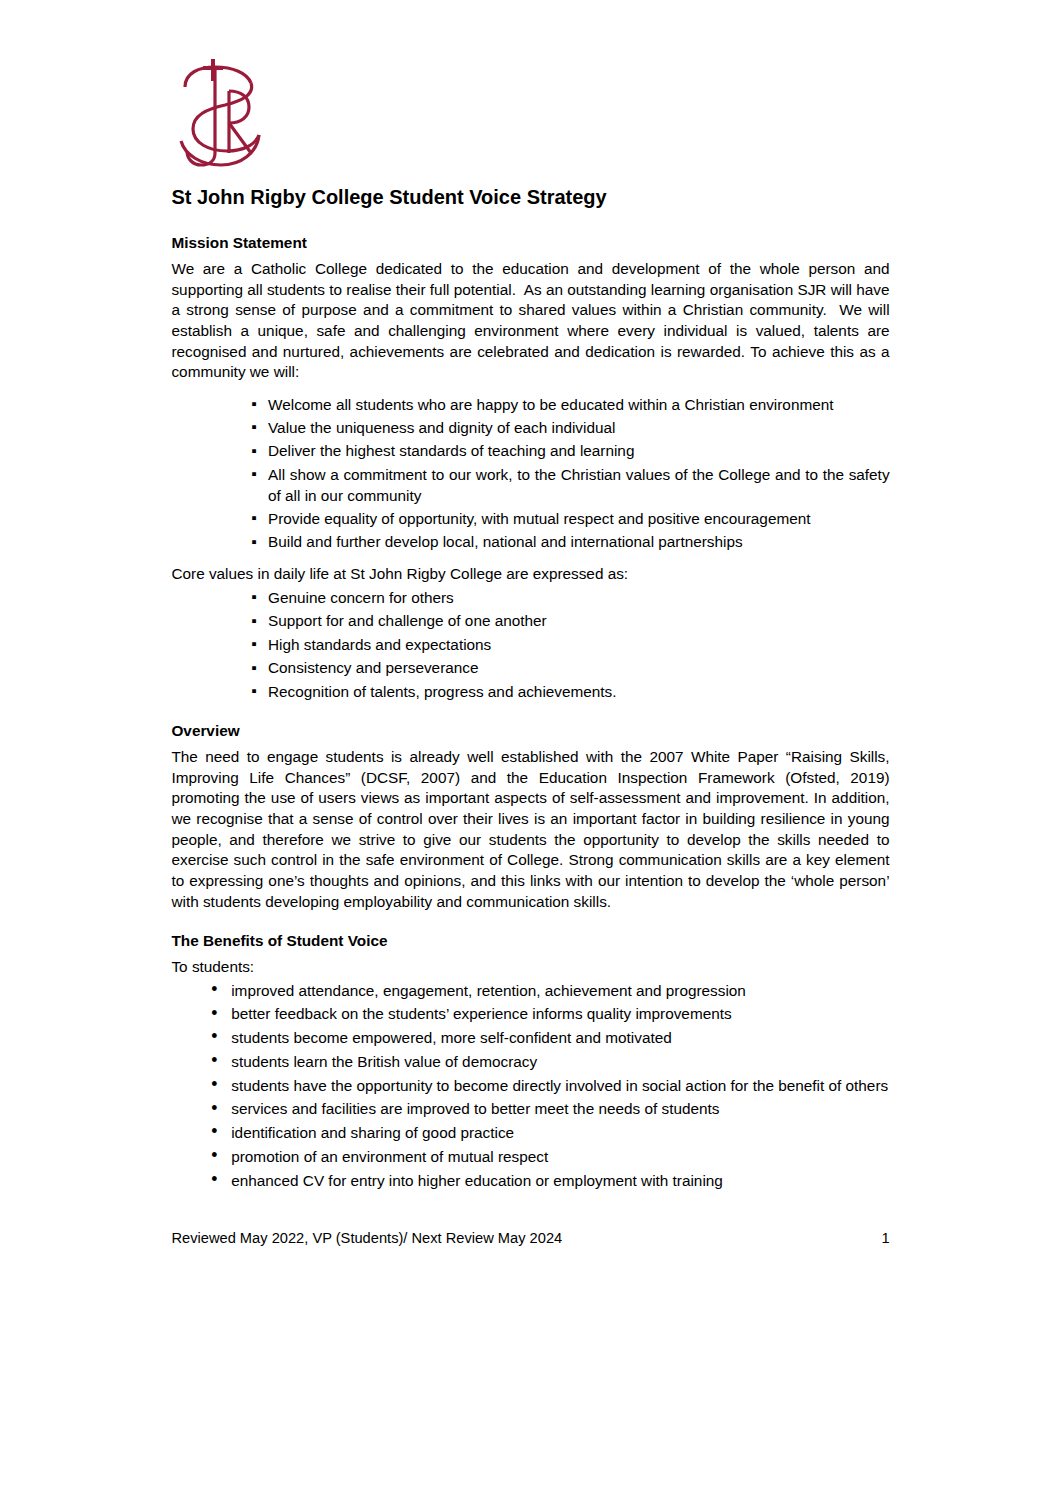St John Rigby College Student Voice Strategy
Mission Statement
We are a Catholic College dedicated to the education and development of the whole person and supporting all students to realise their full potential. As an outstanding learning organisation SJR will have a strong sense of purpose and a commitment to shared values within a Christian community. We will establish a unique, safe and challenging environment where every individual is valued, talents are recognised and nurtured, achievements are celebrated and dedication is rewarded. To achieve this as a community we will:
Welcome all students who are happy to be educated within a Christian environment
Value the uniqueness and dignity of each individual
Deliver the highest standards of teaching and learning
All show a commitment to our work, to the Christian values of the College and to the safety of all in our community
Provide equality of opportunity, with mutual respect and positive encouragement
Build and further develop local, national and international partnerships
Core values in daily life at St John Rigby College are expressed as:
Genuine concern for others
Support for and challenge of one another
High standards and expectations
Consistency and perseverance
Recognition of talents, progress and achievements.
Overview
The need to engage students is already well established with the 2007 White Paper “Raising Skills, Improving Life Chances” (DCSF, 2007) and the Education Inspection Framework (Ofsted, 2019) promoting the use of users views as important aspects of self-assessment and improvement. In addition, we recognise that a sense of control over their lives is an important factor in building resilience in young people, and therefore we strive to give our students the opportunity to develop the skills needed to exercise such control in the safe environment of College. Strong communication skills are a key element to expressing one’s thoughts and opinions, and this links with our intention to develop the ‘whole person’ with students developing employability and communication skills.
The Benefits of Student Voice
To students:
improved attendance, engagement, retention, achievement and progression
better feedback on the students’ experience informs quality improvements
students become empowered, more self-confident and motivated
students learn the British value of democracy
students have the opportunity to become directly involved in social action for the benefit of others
services and facilities are improved to better meet the needs of students
identification and sharing of good practice
promotion of an environment of mutual respect
enhanced CV for entry into higher education or employment with training
Reviewed May 2022, VP (Students)/ Next Review May 2024 1